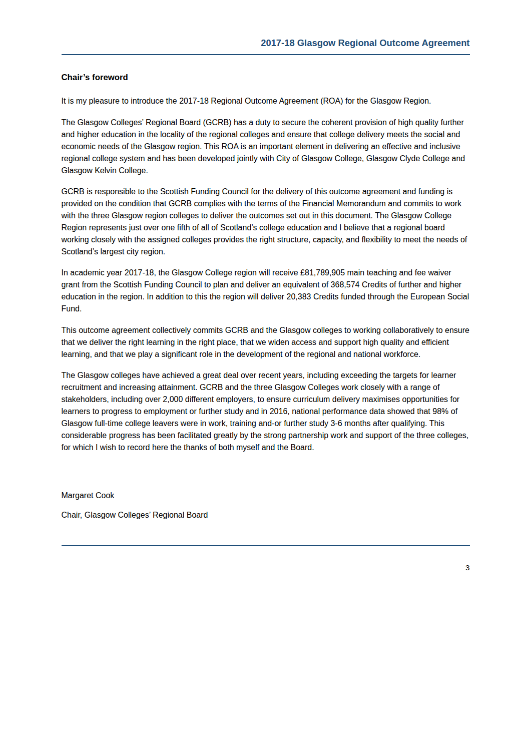2017-18 Glasgow Regional Outcome Agreement
Chair’s foreword
It is my pleasure to introduce the 2017-18 Regional Outcome Agreement (ROA) for the Glasgow Region.
The Glasgow Colleges’ Regional Board (GCRB) has a duty to secure the coherent provision of high quality further and higher education in the locality of the regional colleges and ensure that college delivery meets the social and economic needs of the Glasgow region. This ROA is an important element in delivering an effective and inclusive regional college system and has been developed jointly with City of Glasgow College, Glasgow Clyde College and Glasgow Kelvin College.
GCRB is responsible to the Scottish Funding Council for the delivery of this outcome agreement and funding is provided on the condition that GCRB complies with the terms of the Financial Memorandum and commits to work with the three Glasgow region colleges to deliver the outcomes set out in this document. The Glasgow College Region represents just over one fifth of all of Scotland’s college education and I believe that a regional board working closely with the assigned colleges provides the right structure, capacity, and flexibility to meet the needs of Scotland’s largest city region.
In academic year 2017-18, the Glasgow College region will receive £81,789,905 main teaching and fee waiver grant from the Scottish Funding Council to plan and deliver an equivalent of 368,574 Credits of further and higher education in the region. In addition to this the region will deliver 20,383 Credits funded through the European Social Fund.
This outcome agreement collectively commits GCRB and the Glasgow colleges to working collaboratively to ensure that we deliver the right learning in the right place, that we widen access and support high quality and efficient learning, and that we play a significant role in the development of the regional and national workforce.
The Glasgow colleges have achieved a great deal over recent years, including exceeding the targets for learner recruitment and increasing attainment. GCRB and the three Glasgow Colleges work closely with a range of stakeholders, including over 2,000 different employers, to ensure curriculum delivery maximises opportunities for learners to progress to employment or further study and in 2016, national performance data showed that 98% of Glasgow full-time college leavers were in work, training and-or further study 3-6 months after qualifying. This considerable progress has been facilitated greatly by the strong partnership work and support of the three colleges, for which I wish to record here the thanks of both myself and the Board.
Margaret Cook
Chair, Glasgow Colleges’ Regional Board
3